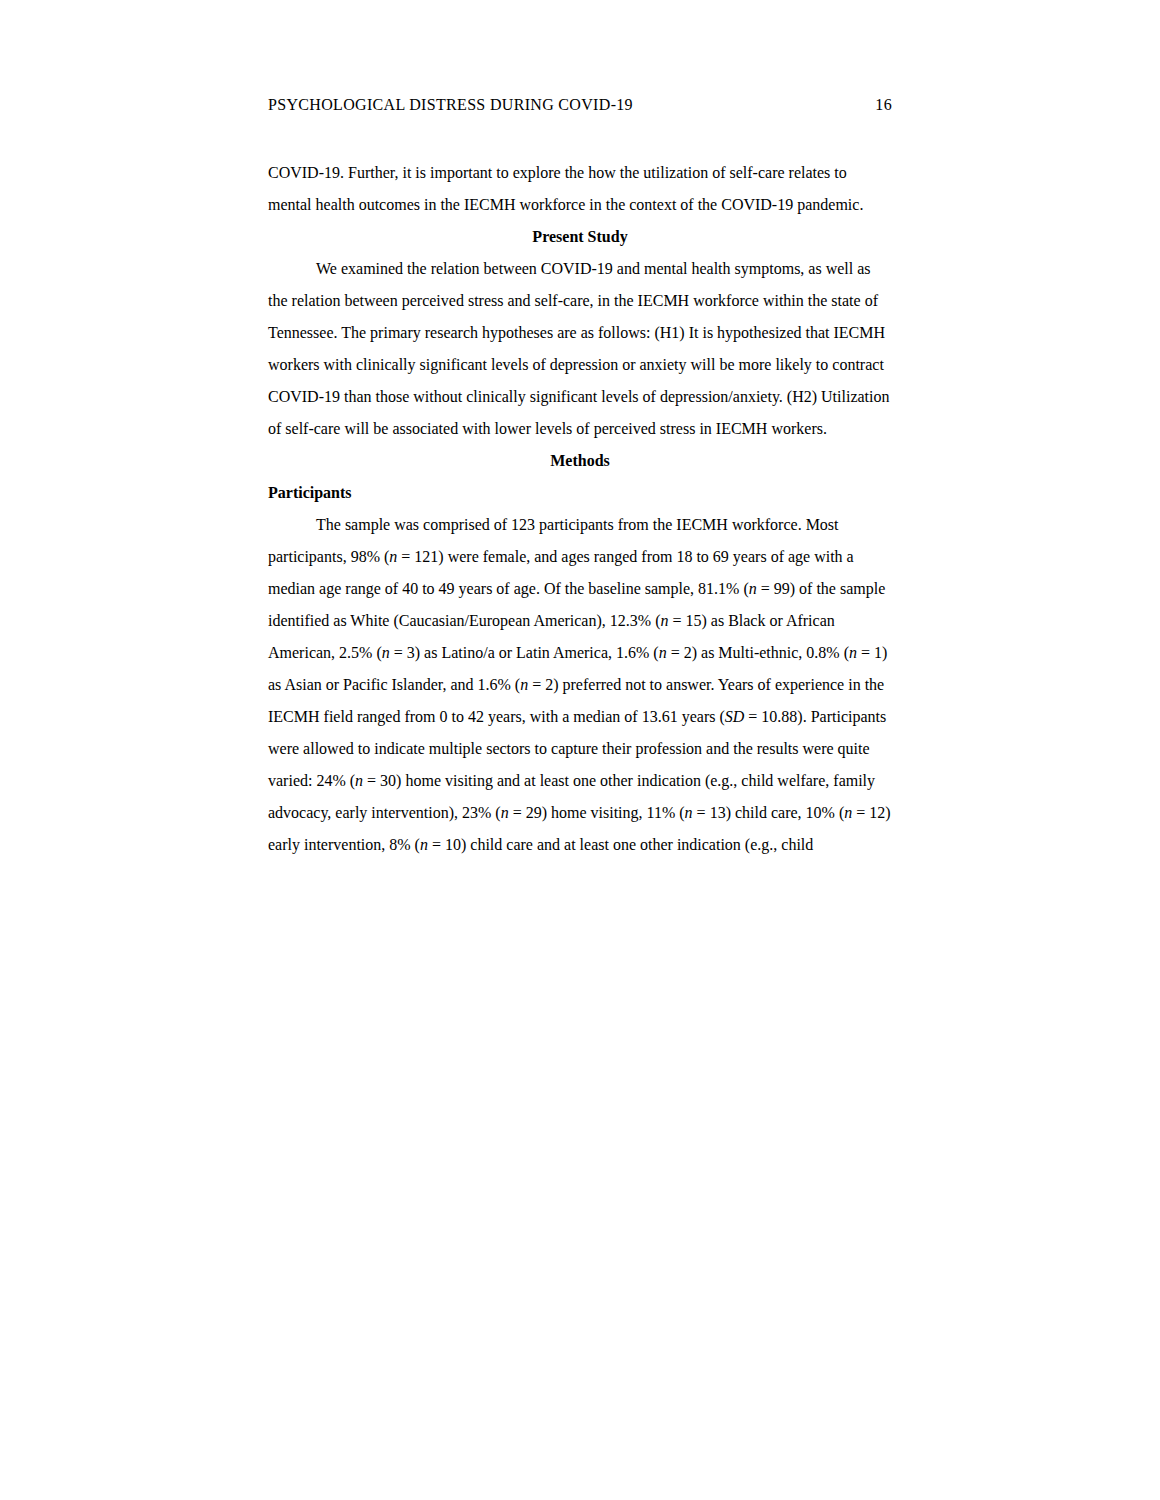Psychological Distress During COVID-19 16
COVID-19. Further, it is important to explore the how the utilization of self-care relates to mental health outcomes in the IECMH workforce in the context of the COVID-19 pandemic.
Present Study
We examined the relation between COVID-19 and mental health symptoms, as well as the relation between perceived stress and self-care, in the IECMH workforce within the state of Tennessee. The primary research hypotheses are as follows: (H1) It is hypothesized that IECMH workers with clinically significant levels of depression or anxiety will be more likely to contract COVID-19 than those without clinically significant levels of depression/anxiety. (H2) Utilization of self-care will be associated with lower levels of perceived stress in IECMH workers.
Methods
Participants
The sample was comprised of 123 participants from the IECMH workforce. Most participants, 98% (n = 121) were female, and ages ranged from 18 to 69 years of age with a median age range of 40 to 49 years of age. Of the baseline sample, 81.1% (n = 99) of the sample identified as White (Caucasian/European American), 12.3% (n = 15) as Black or African American, 2.5% (n = 3) as Latino/a or Latin America, 1.6% (n = 2) as Multi-ethnic, 0.8% (n = 1) as Asian or Pacific Islander, and 1.6% (n = 2) preferred not to answer. Years of experience in the IECMH field ranged from 0 to 42 years, with a median of 13.61 years (SD = 10.88). Participants were allowed to indicate multiple sectors to capture their profession and the results were quite varied: 24% (n = 30) home visiting and at least one other indication (e.g., child welfare, family advocacy, early intervention), 23% (n = 29) home visiting, 11% (n = 13) child care, 10% (n = 12) early intervention, 8% (n = 10) child care and at least one other indication (e.g., child